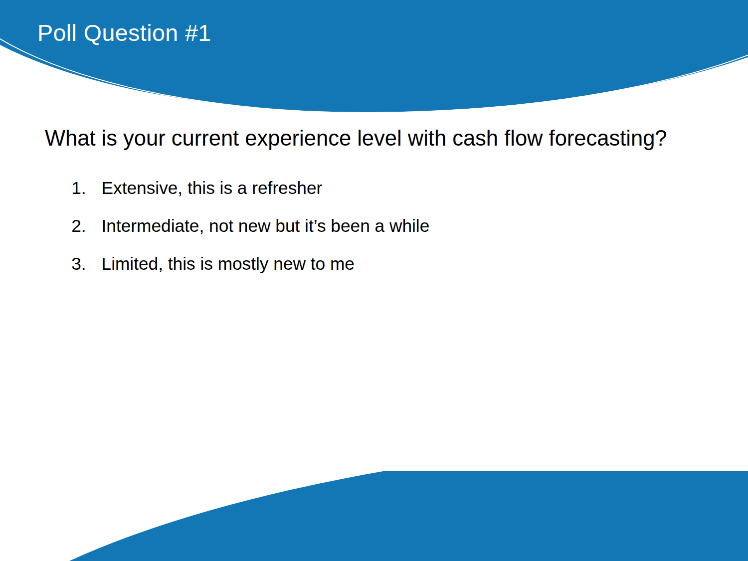Poll Question #1
What is your current experience level with cash flow forecasting?
Extensive, this is a refresher
Intermediate, not new but it’s been a while
Limited, this is mostly new to me